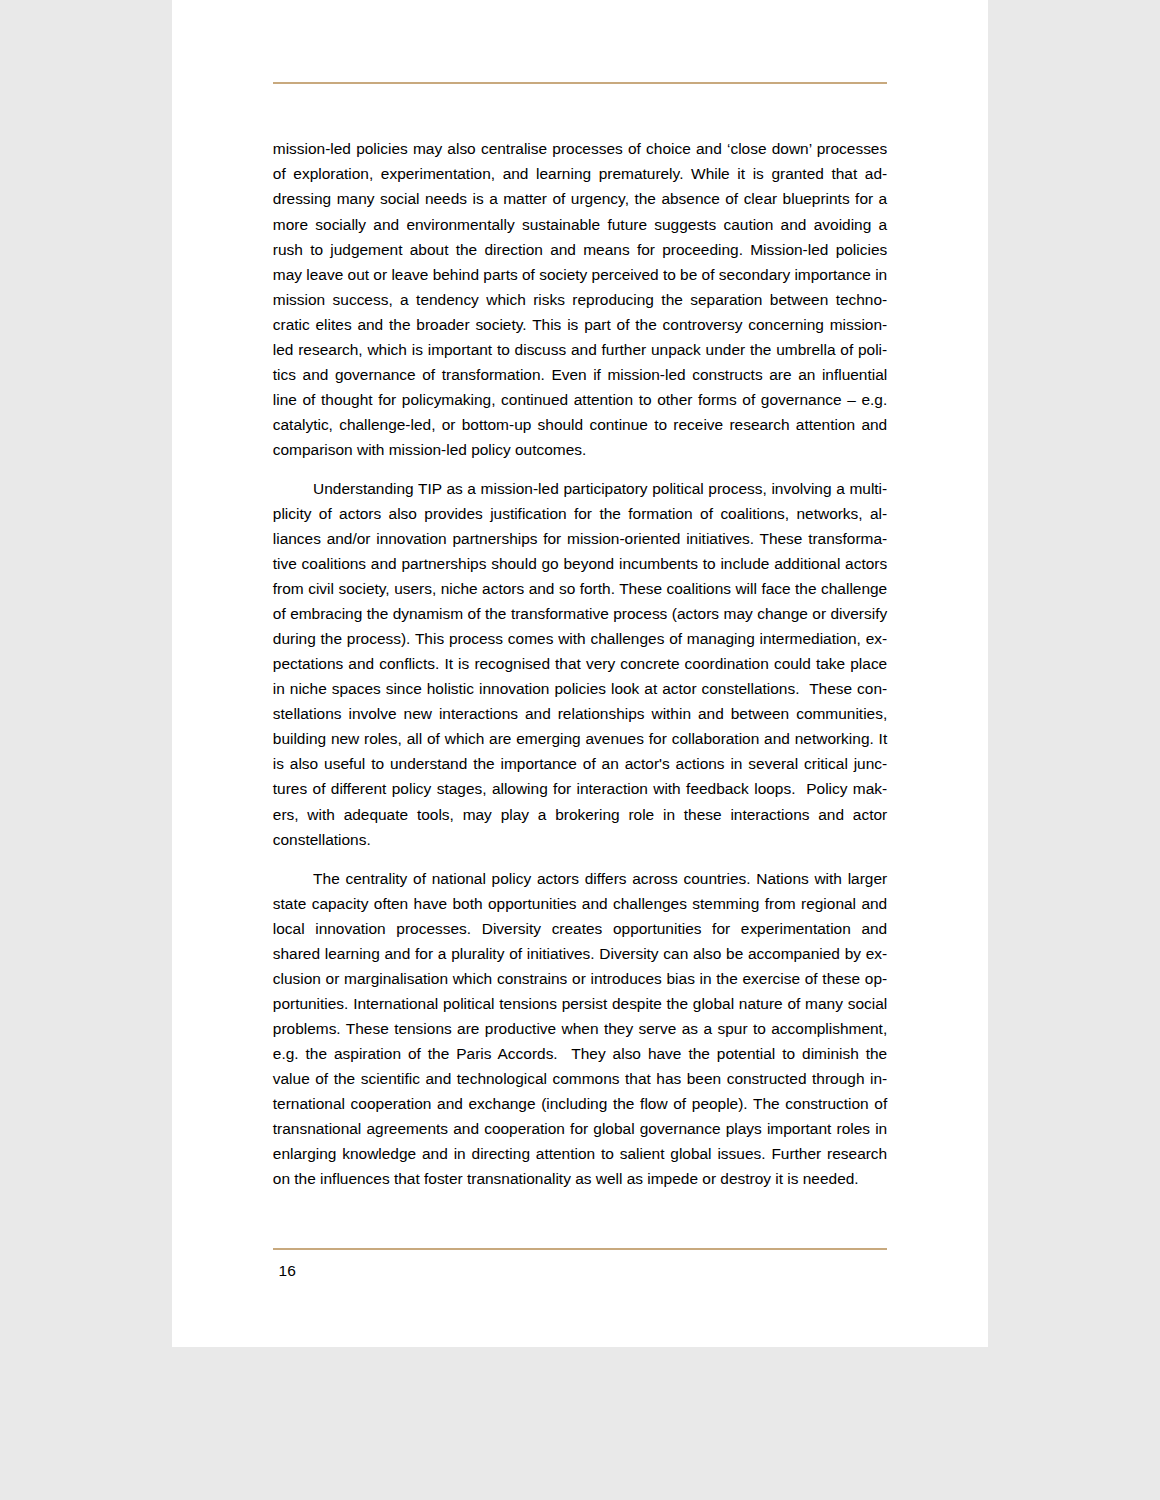mission-led policies may also centralise processes of choice and ‘close down’ processes of exploration, experimentation, and learning prematurely. While it is granted that addressing many social needs is a matter of urgency, the absence of clear blueprints for a more socially and environmentally sustainable future suggests caution and avoiding a rush to judgement about the direction and means for proceeding. Mission-led policies may leave out or leave behind parts of society perceived to be of secondary importance in mission success, a tendency which risks reproducing the separation between technocratic elites and the broader society. This is part of the controversy concerning mission-led research, which is important to discuss and further unpack under the umbrella of politics and governance of transformation. Even if mission-led constructs are an influential line of thought for policymaking, continued attention to other forms of governance – e.g. catalytic, challenge-led, or bottom-up should continue to receive research attention and comparison with mission-led policy outcomes.
Understanding TIP as a mission-led participatory political process, involving a multiplicity of actors also provides justification for the formation of coalitions, networks, alliances and/or innovation partnerships for mission-oriented initiatives. These transformative coalitions and partnerships should go beyond incumbents to include additional actors from civil society, users, niche actors and so forth. These coalitions will face the challenge of embracing the dynamism of the transformative process (actors may change or diversify during the process). This process comes with challenges of managing intermediation, expectations and conflicts. It is recognised that very concrete coordination could take place in niche spaces since holistic innovation policies look at actor constellations. These constellations involve new interactions and relationships within and between communities, building new roles, all of which are emerging avenues for collaboration and networking. It is also useful to understand the importance of an actor's actions in several critical junctures of different policy stages, allowing for interaction with feedback loops. Policy makers, with adequate tools, may play a brokering role in these interactions and actor constellations.
The centrality of national policy actors differs across countries. Nations with larger state capacity often have both opportunities and challenges stemming from regional and local innovation processes. Diversity creates opportunities for experimentation and shared learning and for a plurality of initiatives. Diversity can also be accompanied by exclusion or marginalisation which constrains or introduces bias in the exercise of these opportunities. International political tensions persist despite the global nature of many social problems. These tensions are productive when they serve as a spur to accomplishment, e.g. the aspiration of the Paris Accords. They also have the potential to diminish the value of the scientific and technological commons that has been constructed through international cooperation and exchange (including the flow of people). The construction of transnational agreements and cooperation for global governance plays important roles in enlarging knowledge and in directing attention to salient global issues. Further research on the influences that foster transnationality as well as impede or destroy it is needed.
16